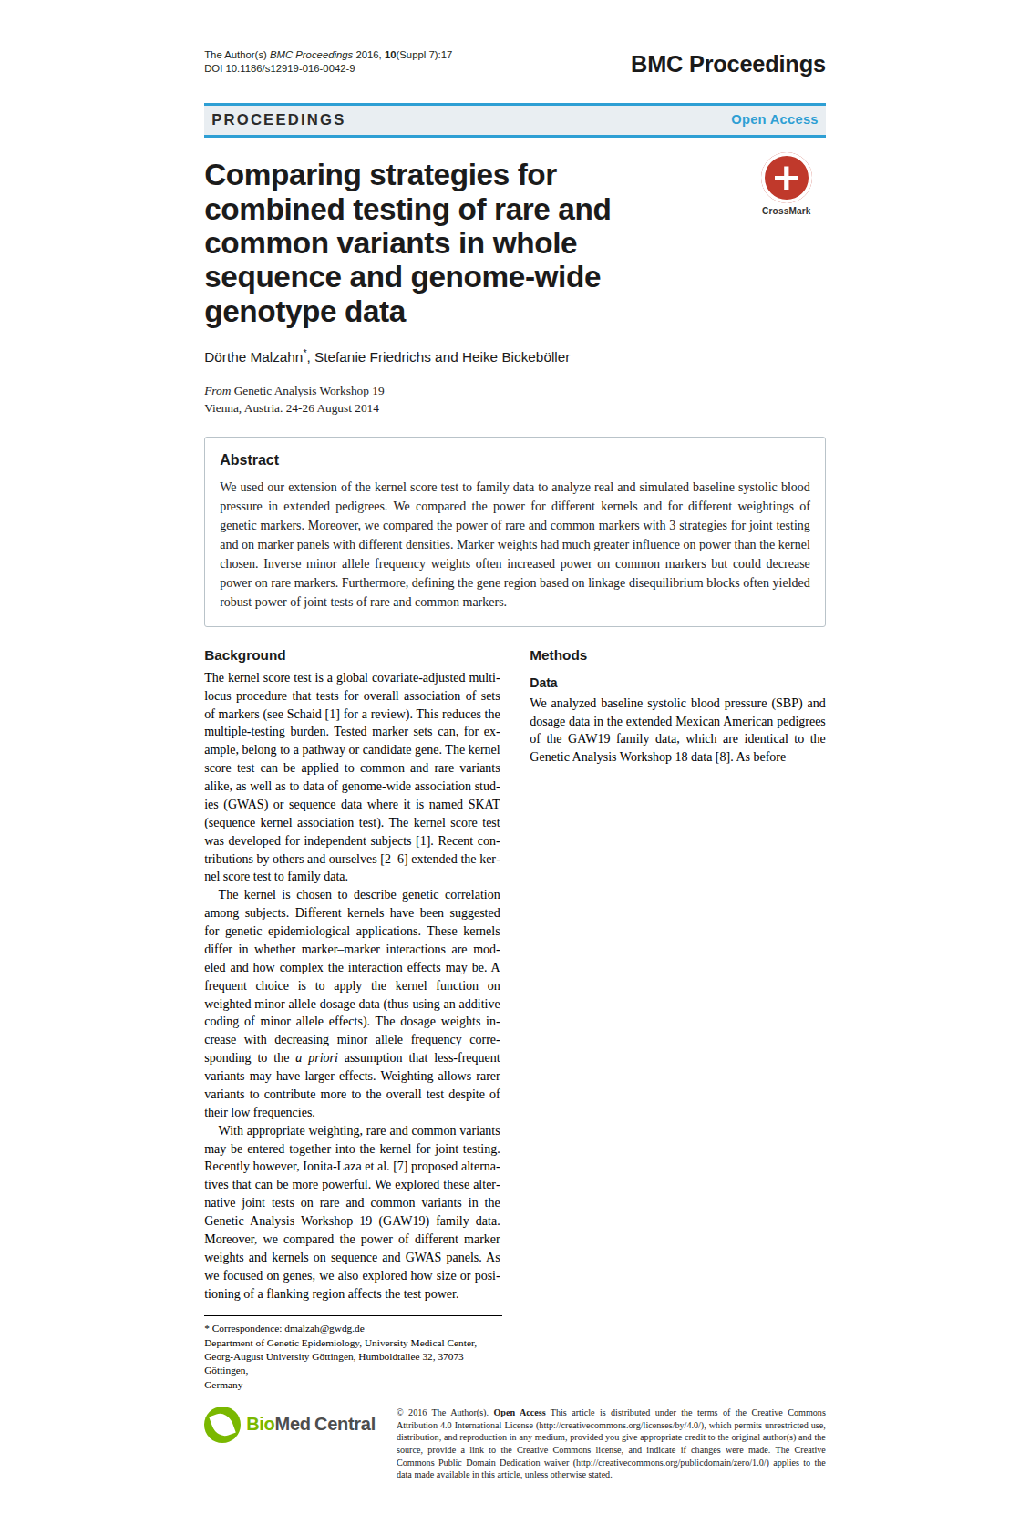The Author(s) BMC Proceedings 2016, 10(Suppl 7):17
DOI 10.1186/s12919-016-0042-9
BMC Proceedings
PROCEEDINGS
Open Access
CrossMark
Comparing strategies for combined testing of rare and common variants in whole sequence and genome-wide genotype data
Dörthe Malzahn*, Stefanie Friedrichs and Heike Bickeböller
From Genetic Analysis Workshop 19
Vienna, Austria. 24-26 August 2014
Abstract
We used our extension of the kernel score test to family data to analyze real and simulated baseline systolic blood pressure in extended pedigrees. We compared the power for different kernels and for different weightings of genetic markers. Moreover, we compared the power of rare and common markers with 3 strategies for joint testing and on marker panels with different densities. Marker weights had much greater influence on power than the kernel chosen. Inverse minor allele frequency weights often increased power on common markers but could decrease power on rare markers. Furthermore, defining the gene region based on linkage disequilibrium blocks often yielded robust power of joint tests of rare and common markers.
Background
The kernel score test is a global covariate-adjusted multilocus procedure that tests for overall association of sets of markers (see Schaid [1] for a review). This reduces the multiple-testing burden. Tested marker sets can, for example, belong to a pathway or candidate gene. The kernel score test can be applied to common and rare variants alike, as well as to data of genome-wide association studies (GWAS) or sequence data where it is named SKAT (sequence kernel association test). The kernel score test was developed for independent subjects [1]. Recent contributions by others and ourselves [2–6] extended the kernel score test to family data.
The kernel is chosen to describe genetic correlation among subjects. Different kernels have been suggested for genetic epidemiological applications. These kernels differ in whether marker–marker interactions are modeled and how complex the interaction effects may be. A frequent choice is to apply the kernel function on weighted minor allele dosage data (thus using an additive coding of minor allele effects). The dosage weights increase with decreasing minor allele frequency corresponding to the a priori assumption that less-frequent variants may have larger effects. Weighting allows rarer variants to contribute more to the overall test despite of their low frequencies.
With appropriate weighting, rare and common variants may be entered together into the kernel for joint testing. Recently however, Ionita-Laza et al. [7] proposed alternatives that can be more powerful. We explored these alternative joint tests on rare and common variants in the Genetic Analysis Workshop 19 (GAW19) family data. Moreover, we compared the power of different marker weights and kernels on sequence and GWAS panels. As we focused on genes, we also explored how size or positioning of a flanking region affects the test power.
Methods
Data
We analyzed baseline systolic blood pressure (SBP) and dosage data in the extended Mexican American pedigrees of the GAW19 family data, which are identical to the Genetic Analysis Workshop 18 data [8]. As before
* Correspondence: dmalzah@gwdg.de
Department of Genetic Epidemiology, University Medical Center,
Georg-August University Göttingen, Humboldtallee 32, 37073 Göttingen,
Germany
Bio Med Central
© 2016 The Author(s). Open Access This article is distributed under the terms of the Creative Commons Attribution 4.0 International License (http://creativecommons.org/licenses/by/4.0/), which permits unrestricted use, distribution, and reproduction in any medium, provided you give appropriate credit to the original author(s) and the source, provide a link to the Creative Commons license, and indicate if changes were made. The Creative Commons Public Domain Dedication waiver (http://creativecommons.org/publicdomain/zero/1.0/) applies to the data made available in this article, unless otherwise stated.